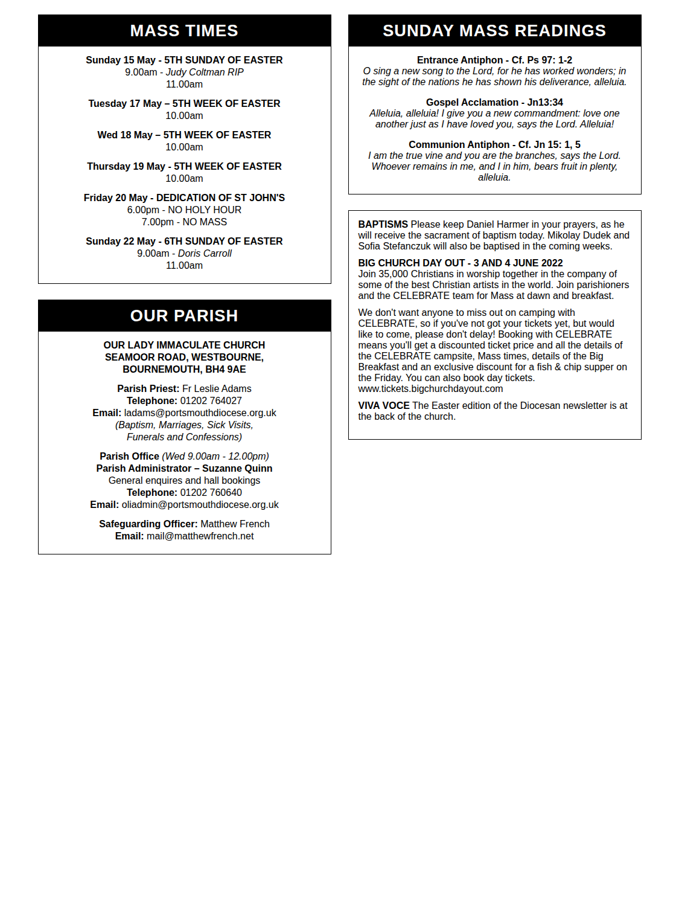MASS TIMES
Sunday 15 May - 5TH SUNDAY OF EASTER
9.00am - Judy Coltman RIP
11.00am
Tuesday 17 May – 5TH WEEK OF EASTER
10.00am
Wed 18 May – 5TH WEEK OF EASTER
10.00am
Thursday 19 May - 5TH WEEK OF EASTER
10.00am
Friday 20 May - DEDICATION OF ST JOHN'S
6.00pm - NO HOLY HOUR
7.00pm - NO MASS
Sunday 22 May - 6TH SUNDAY OF EASTER
9.00am - Doris Carroll
11.00am
OUR PARISH
OUR LADY IMMACULATE CHURCH
SEAMOOR ROAD, WESTBOURNE,
BOURNEMOUTH, BH4 9AE
Parish Priest: Fr Leslie Adams
Telephone: 01202 764027
Email: ladams@portsmouthdiocese.org.uk
(Baptism, Marriages, Sick Visits,
Funerals and Confessions)
Parish Office (Wed 9.00am - 12.00pm)
Parish Administrator – Suzanne Quinn
General enquires and hall bookings
Telephone: 01202 760640
Email: oliadmin@portsmouthdiocese.org.uk
Safeguarding Officer: Matthew French
Email: mail@matthewfrench.net
SUNDAY MASS READINGS
Entrance Antiphon - Cf. Ps 97: 1-2
O sing a new song to the Lord, for he has worked wonders; in the sight of the nations he has shown his deliverance, alleluia.
Gospel Acclamation - Jn13:34
Alleluia, alleluia! I give you a new commandment: love one another just as I have loved you, says the Lord. Alleluia!
Communion Antiphon - Cf. Jn 15: 1, 5
I am the true vine and you are the branches, says the Lord. Whoever remains in me, and I in him, bears fruit in plenty, alleluia.
BAPTISMS Please keep Daniel Harmer in your prayers, as he will receive the sacrament of baptism today. Mikolay Dudek and Sofia Stefanczuk will also be baptised in the coming weeks.
BIG CHURCH DAY OUT - 3 AND 4 JUNE 2022
Join 35,000 Christians in worship together in the company of some of the best Christian artists in the world. Join parishioners and the CELEBRATE team for Mass at dawn and breakfast.
We don't want anyone to miss out on camping with CELEBRATE, so if you've not got your tickets yet, but would like to come, please don't delay! Booking with CELEBRATE means you'll get a discounted ticket price and all the details of the CELEBRATE campsite, Mass times, details of the Big Breakfast and an exclusive discount for a fish & chip supper on the Friday. You can also book day tickets. www.tickets.bigchurchdayout.com
VIVA VOCE The Easter edition of the Diocesan newsletter is at the back of the church.